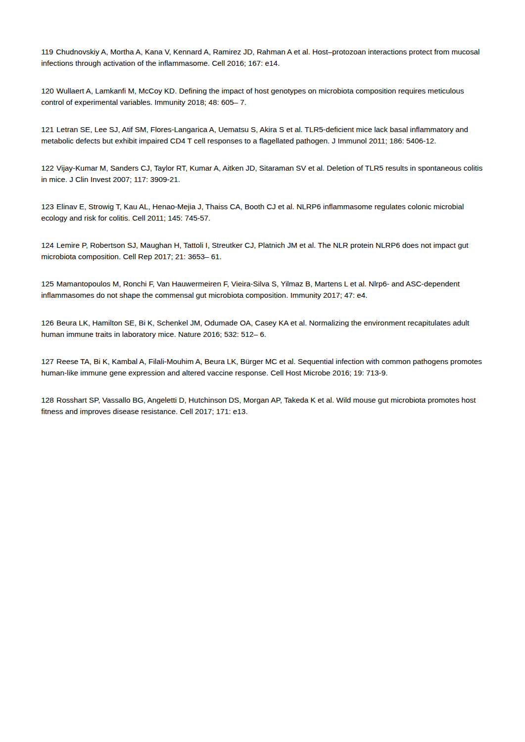119 Chudnovskiy A, Mortha A, Kana V, Kennard A, Ramirez JD, Rahman A et al. Host–protozoan interactions protect from mucosal infections through activation of the inflammasome. Cell 2016; 167: e14.
120 Wullaert A, Lamkanfi M, McCoy KD. Defining the impact of host genotypes on microbiota composition requires meticulous control of experimental variables. Immunity 2018; 48: 605– 7.
121 Letran SE, Lee SJ, Atif SM, Flores‐Langarica A, Uematsu S, Akira S et al. TLR5‐deficient mice lack basal inflammatory and metabolic defects but exhibit impaired CD4 T cell responses to a flagellated pathogen. J Immunol 2011; 186: 5406‐12.
122 Vijay‐Kumar M, Sanders CJ, Taylor RT, Kumar A, Aitken JD, Sitaraman SV et al. Deletion of TLR5 results in spontaneous colitis in mice. J Clin Invest 2007; 117: 3909‐21.
123 Elinav E, Strowig T, Kau AL, Henao‐Mejia J, Thaiss CA, Booth CJ et al. NLRP6 inflammasome regulates colonic microbial ecology and risk for colitis. Cell 2011; 145: 745‐57.
124 Lemire P, Robertson SJ, Maughan H, Tattoli I, Streutker CJ, Platnich JM et al. The NLR protein NLRP6 does not impact gut microbiota composition. Cell Rep 2017; 21: 3653– 61.
125 Mamantopoulos M, Ronchi F, Van Hauwermeiren F, Vieira‐Silva S, Yilmaz B, Martens L et al. Nlrp6‐ and ASC‐dependent inflammasomes do not shape the commensal gut microbiota composition. Immunity 2017; 47: e4.
126 Beura LK, Hamilton SE, Bi K, Schenkel JM, Odumade OA, Casey KA et al. Normalizing the environment recapitulates adult human immune traits in laboratory mice. Nature 2016; 532: 512– 6.
127 Reese TA, Bi K, Kambal A, Filali‐Mouhim A, Beura LK, Bürger MC et al. Sequential infection with common pathogens promotes human‐like immune gene expression and altered vaccine response. Cell Host Microbe 2016; 19: 713‐9.
128 Rosshart SP, Vassallo BG, Angeletti D, Hutchinson DS, Morgan AP, Takeda K et al. Wild mouse gut microbiota promotes host fitness and improves disease resistance. Cell 2017; 171: e13.